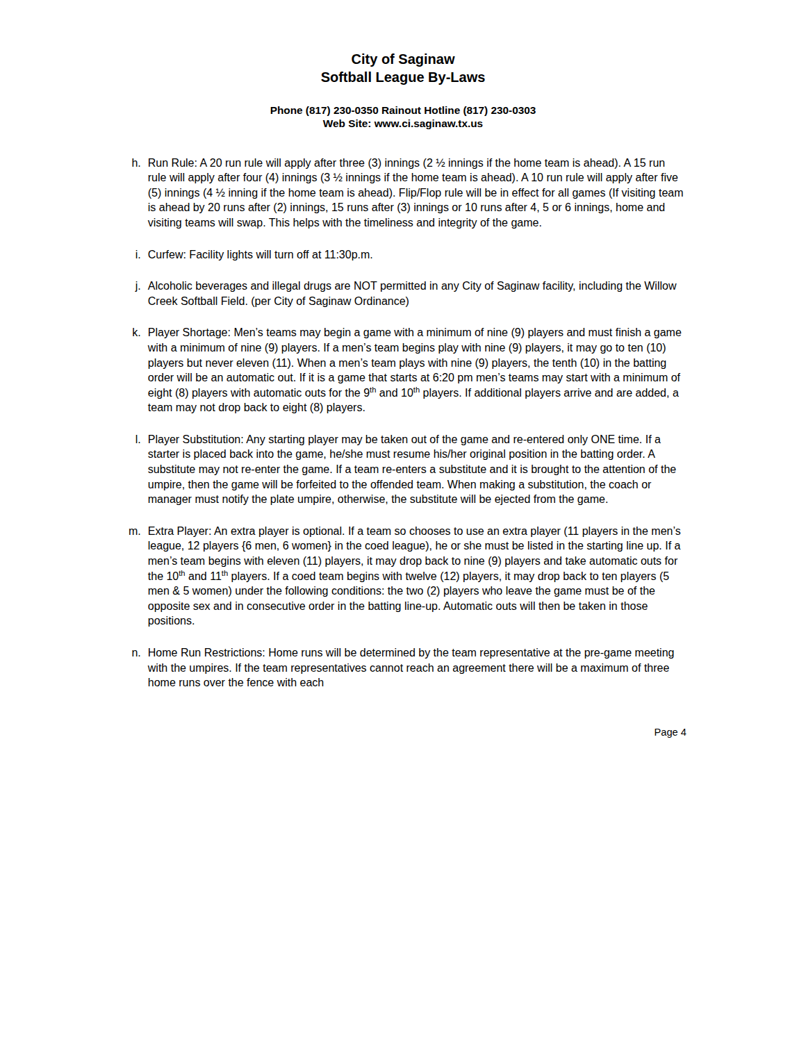City of Saginaw
Softball League By-Laws
Phone (817) 230-0350 Rainout Hotline (817) 230-0303
Web Site: www.ci.saginaw.tx.us
Run Rule: A 20 run rule will apply after three (3) innings (2 ½ innings if the home team is ahead). A 15 run rule will apply after four (4) innings (3 ½ innings if the home team is ahead). A 10 run rule will apply after five (5) innings (4 ½ inning if the home team is ahead). Flip/Flop rule will be in effect for all games (If visiting team is ahead by 20 runs after (2) innings, 15 runs after (3) innings or 10 runs after 4, 5 or 6 innings, home and visiting teams will swap. This helps with the timeliness and integrity of the game.
Curfew: Facility lights will turn off at 11:30p.m.
Alcoholic beverages and illegal drugs are NOT permitted in any City of Saginaw facility, including the Willow Creek Softball Field. (per City of Saginaw Ordinance)
Player Shortage: Men’s teams may begin a game with a minimum of nine (9) players and must finish a game with a minimum of nine (9) players. If a men’s team begins play with nine (9) players, it may go to ten (10) players but never eleven (11). When a men’s team plays with nine (9) players, the tenth (10) in the batting order will be an automatic out. If it is a game that starts at 6:20 pm men’s teams may start with a minimum of eight (8) players with automatic outs for the 9th and 10th players. If additional players arrive and are added, a team may not drop back to eight (8) players.
Player Substitution: Any starting player may be taken out of the game and re-entered only ONE time. If a starter is placed back into the game, he/she must resume his/her original position in the batting order. A substitute may not re-enter the game. If a team re-enters a substitute and it is brought to the attention of the umpire, then the game will be forfeited to the offended team. When making a substitution, the coach or manager must notify the plate umpire, otherwise, the substitute will be ejected from the game.
Extra Player: An extra player is optional. If a team so chooses to use an extra player (11 players in the men’s league, 12 players {6 men, 6 women} in the coed league), he or she must be listed in the starting line up. If a men’s team begins with eleven (11) players, it may drop back to nine (9) players and take automatic outs for the 10th and 11th players. If a coed team begins with twelve (12) players, it may drop back to ten players (5 men & 5 women) under the following conditions: the two (2) players who leave the game must be of the opposite sex and in consecutive order in the batting line-up. Automatic outs will then be taken in those positions.
Home Run Restrictions: Home runs will be determined by the team representative at the pre-game meeting with the umpires. If the team representatives cannot reach an agreement there will be a maximum of three home runs over the fence with each
Page 4